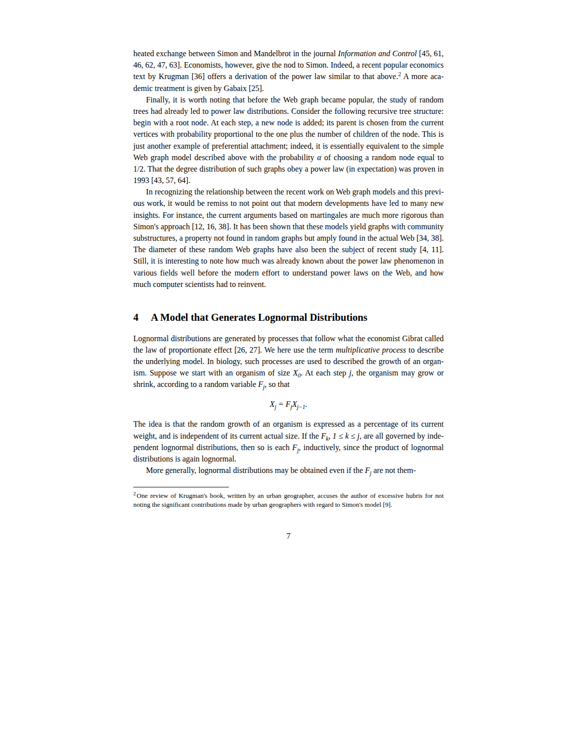heated exchange between Simon and Mandelbrot in the journal Information and Control [45, 61, 46, 62, 47, 63]. Economists, however, give the nod to Simon. Indeed, a recent popular economics text by Krugman [36] offers a derivation of the power law similar to that above.2 A more academic treatment is given by Gabaix [25].
Finally, it is worth noting that before the Web graph became popular, the study of random trees had already led to power law distributions. Consider the following recursive tree structure: begin with a root node. At each step, a new node is added; its parent is chosen from the current vertices with probability proportional to the one plus the number of children of the node. This is just another example of preferential attachment; indeed, it is essentially equivalent to the simple Web graph model described above with the probability α of choosing a random node equal to 1/2. That the degree distribution of such graphs obey a power law (in expectation) was proven in 1993 [43, 57, 64].
In recognizing the relationship between the recent work on Web graph models and this previous work, it would be remiss to not point out that modern developments have led to many new insights. For instance, the current arguments based on martingales are much more rigorous than Simon's approach [12, 16, 38]. It has been shown that these models yield graphs with community substructures, a property not found in random graphs but amply found in the actual Web [34, 38]. The diameter of these random Web graphs have also been the subject of recent study [4, 11]. Still, it is interesting to note how much was already known about the power law phenomenon in various fields well before the modern effort to understand power laws on the Web, and how much computer scientists had to reinvent.
4 A Model that Generates Lognormal Distributions
Lognormal distributions are generated by processes that follow what the economist Gibrat called the law of proportionate effect [26, 27]. We here use the term multiplicative process to describe the underlying model. In biology, such processes are used to described the growth of an organism. Suppose we start with an organism of size X0. At each step j, the organism may grow or shrink, according to a random variable Fj, so that
Xj = FjXj−1.
The idea is that the random growth of an organism is expressed as a percentage of its current weight, and is independent of its current actual size. If the Fk, 1 ≤ k ≤ j, are all governed by independent lognormal distributions, then so is each Fj, inductively, since the product of lognormal distributions is again lognormal.
More generally, lognormal distributions may be obtained even if the Fj are not them-
2 One review of Krugman's book, written by an urban geographer, accuses the author of excessive hubris for not noting the significant contributions made by urban geographers with regard to Simon's model [9].
7